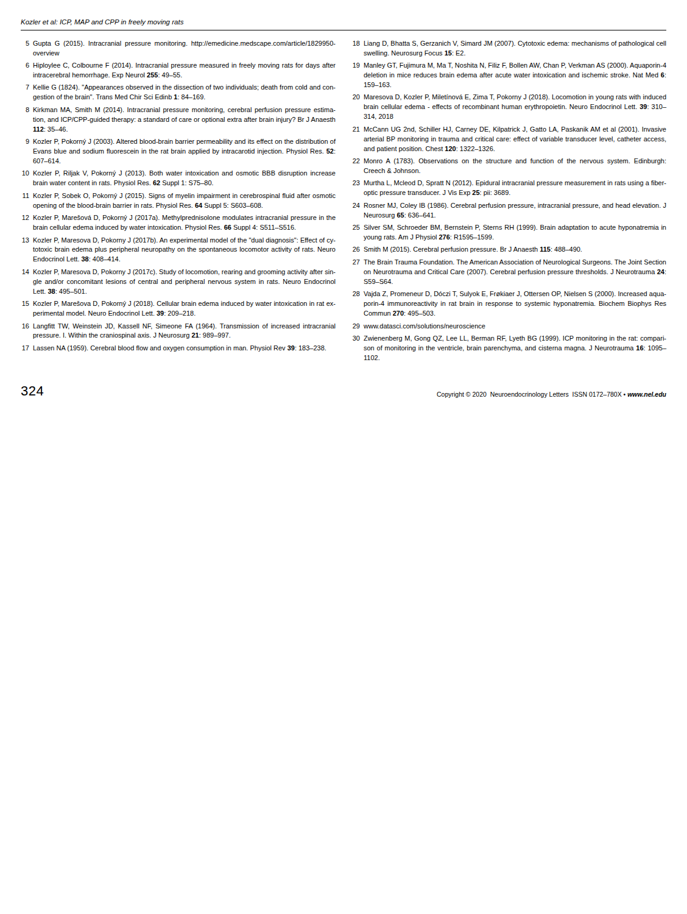Kozler et al: ICP, MAP and CPP in freely moving rats
5 Gupta G (2015). Intracranial pressure monitoring. http://emedicine.medscape.com/article/1829950-overview
6 Hiploylee C, Colbourne F (2014). Intracranial pressure measured in freely moving rats for days after intracerebral hemorrhage. Exp Neurol 255: 49–55.
7 Kellie G (1824). "Appearances observed in the dissection of two individuals; death from cold and congestion of the brain". Trans Med Chir Sci Edinb 1: 84–169.
8 Kirkman MA, Smith M (2014). Intracranial pressure monitoring, cerebral perfusion pressure estimation, and ICP/CPP-guided therapy: a standard of care or optional extra after brain injury? Br J Anaesth 112: 35–46.
9 Kozler P, Pokorný J (2003). Altered blood-brain barrier permeability and its effect on the distribution of Evans blue and sodium fluorescein in the rat brain applied by intracarotid injection. Physiol Res. 52: 607–614.
10 Kozler P, Riljak V, Pokorný J (2013). Both water intoxication and osmotic BBB disruption increase brain water content in rats. Physiol Res. 62 Suppl 1: S75–80.
11 Kozler P, Sobek O, Pokorný J (2015). Signs of myelin impairment in cerebrospinal fluid after osmotic opening of the blood-brain barrier in rats. Physiol Res. 64 Suppl 5: S603–608.
12 Kozler P, Marešová D, Pokorný J (2017a). Methylprednisolone modulates intracranial pressure in the brain cellular edema induced by water intoxication. Physiol Res. 66 Suppl 4: S511–S516.
13 Kozler P, Maresova D, Pokorny J (2017b). An experimental model of the "dual diagnosis": Effect of cytotoxic brain edema plus peripheral neuropathy on the spontaneous locomotor activity of rats. Neuro Endocrinol Lett. 38: 408–414.
14 Kozler P, Maresova D, Pokorny J (2017c). Study of locomotion, rearing and grooming activity after single and/or concomitant lesions of central and peripheral nervous system in rats. Neuro Endocrinol Lett. 38: 495–501.
15 Kozler P, Marešova D, Pokorný J (2018). Cellular brain edema induced by water intoxication in rat experimental model. Neuro Endocrinol Lett. 39: 209–218.
16 Langfitt TW, Weinstein JD, Kassell NF, Simeone FA (1964). Transmission of increased intracranial pressure. I. Within the craniospinal axis. J Neurosurg 21: 989–997.
17 Lassen NA (1959). Cerebral blood flow and oxygen consumption in man. Physiol Rev 39: 183–238.
18 Liang D, Bhatta S, Gerzanich V, Simard JM (2007). Cytotoxic edema: mechanisms of pathological cell swelling. Neurosurg Focus 15: E2.
19 Manley GT, Fujimura M, Ma T, Noshita N, Filiz F, Bollen AW, Chan P, Verkman AS (2000). Aquaporin-4 deletion in mice reduces brain edema after acute water intoxication and ischemic stroke. Nat Med 6: 159–163.
20 Maresova D, Kozler P, Miletínová E, Zima T, Pokorny J (2018). Locomotion in young rats with induced brain cellular edema - effects of recombinant human erythropoietin. Neuro Endocrinol Lett. 39: 310–314, 2018
21 McCann UG 2nd, Schiller HJ, Carney DE, Kilpatrick J, Gatto LA, Paskanik AM et al (2001). Invasive arterial BP monitoring in trauma and critical care: effect of variable transducer level, catheter access, and patient position. Chest 120: 1322–1326.
22 Monro A (1783). Observations on the structure and function of the nervous system. Edinburgh: Creech & Johnson.
23 Murtha L, Mcleod D, Spratt N (2012). Epidural intracranial pressure measurement in rats using a fiber-optic pressure transducer. J Vis Exp 25: pii: 3689.
24 Rosner MJ, Coley IB (1986). Cerebral perfusion pressure, intracranial pressure, and head elevation. J Neurosurg 65: 636–641.
25 Silver SM, Schroeder BM, Bernstein P, Sterns RH (1999). Brain adaptation to acute hyponatremia in young rats. Am J Physiol 276: R1595–1599.
26 Smith M (2015). Cerebral perfusion pressure. Br J Anaesth 115: 488–490.
27 The Brain Trauma Foundation. The American Association of Neurological Surgeons. The Joint Section on Neurotrauma and Critical Care (2007). Cerebral perfusion pressure thresholds. J Neurotrauma 24: S59–S64.
28 Vajda Z, Promeneur D, Dóczi T, Sulyok E, Frøkiaer J, Ottersen OP, Nielsen S (2000). Increased aquaporin-4 immunoreactivity in rat brain in response to systemic hyponatremia. Biochem Biophys Res Commun 270: 495–503.
29 www.datasci.com/solutions/neuroscience
30 Zwienenberg M, Gong QZ, Lee LL, Berman RF, Lyeth BG (1999). ICP monitoring in the rat: comparison of monitoring in the ventricle, brain parenchyma, and cisterna magna. J Neurotrauma 16: 1095–1102.
324
Copyright © 2020 Neuroendocrinology Letters ISSN 0172–780X • www.nel.edu